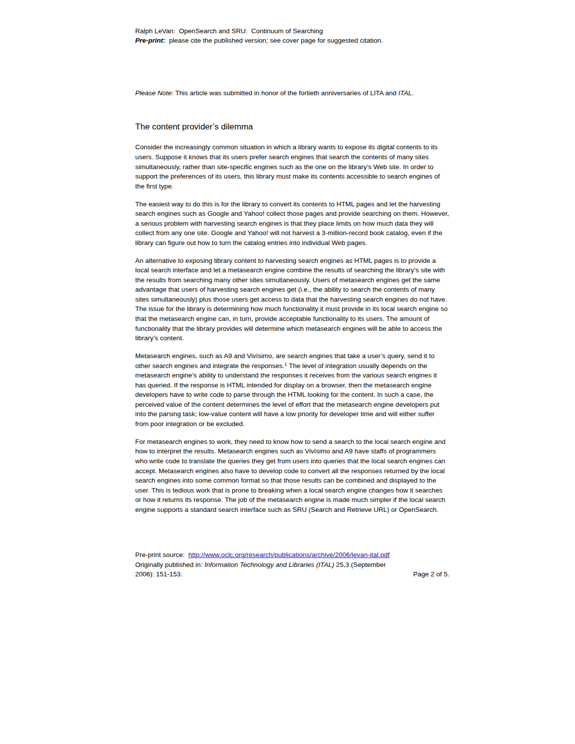Ralph LeVan: OpenSearch and SRU: Continuum of Searching
Pre-print: please cite the published version; see cover page for suggested citation.
Please Note: This article was submitted in honor of the fortieth anniversaries of LITA and ITAL.
The content provider’s dilemma
Consider the increasingly common situation in which a library wants to expose its digital contents to its users. Suppose it knows that its users prefer search engines that search the contents of many sites simultaneously, rather than site-specific engines such as the one on the library’s Web site. In order to support the preferences of its users, this library must make its contents accessible to search engines of the first type.
The easiest way to do this is for the library to convert its contents to HTML pages and let the harvesting search engines such as Google and Yahoo! collect those pages and provide searching on them. However, a serious problem with harvesting search engines is that they place limits on how much data they will collect from any one site. Google and Yahoo! will not harvest a 3-million-record book catalog, even if the library can figure out how to turn the catalog entries into individual Web pages.
An alternative to exposing library content to harvesting search engines as HTML pages is to provide a local search interface and let a metasearch engine combine the results of searching the library’s site with the results from searching many other sites simultaneously. Users of metasearch engines get the same advantage that users of harvesting search engines get (i.e., the ability to search the contents of many sites simultaneously) plus those users get access to data that the harvesting search engines do not have. The issue for the library is determining how much functionality it must provide in its local search engine so that the metasearch engine can, in turn, provide acceptable functionality to its users. The amount of functionality that the library provides will determine which metasearch engines will be able to access the library’s content.
Metasearch engines, such as A9 and Vivísimo, are search engines that take a user’s query, send it to other search engines and integrate the responses.1 The level of integration usually depends on the metasearch engine’s ability to understand the responses it receives from the various search engines it has queried. If the response is HTML intended for display on a browser, then the metasearch engine developers have to write code to parse through the HTML looking for the content. In such a case, the perceived value of the content determines the level of effort that the metasearch engine developers put into the parsing task; low-value content will have a low priority for developer time and will either suffer from poor integration or be excluded.
For metasearch engines to work, they need to know how to send a search to the local search engine and how to interpret the results. Metasearch engines such as Vivísimo and A9 have staffs of programmers who write code to translate the queries they get from users into queries that the local search engines can accept. Metasearch engines also have to develop code to convert all the responses returned by the local search engines into some common format so that those results can be combined and displayed to the user. This is tedious work that is prone to breaking when a local search engine changes how it searches or how it returns its response. The job of the metasearch engine is made much simpler if the local search engine supports a standard search interface such as SRU (Search and Retrieve URL) or OpenSearch.
Pre-print source: http://www.oclc.org/research/publications/archive/2006/levan-ital.pdf
Originally published in: Information Technology and Libraries (ITAL) 25,3 (September
2006): 151-153. Page 2 of 5.